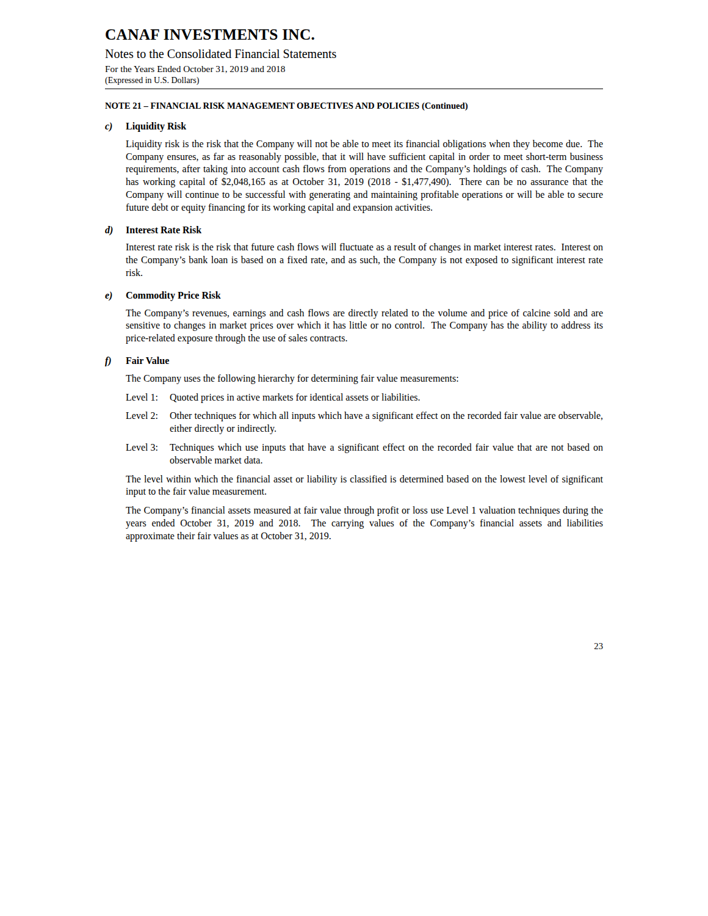CANAF INVESTMENTS INC.
Notes to the Consolidated Financial Statements
For the Years Ended October 31, 2019 and 2018
(Expressed in U.S. Dollars)
NOTE 21 – FINANCIAL RISK MANAGEMENT OBJECTIVES AND POLICIES (Continued)
c)
Liquidity Risk
Liquidity risk is the risk that the Company will not be able to meet its financial obligations when they become due. The Company ensures, as far as reasonably possible, that it will have sufficient capital in order to meet short-term business requirements, after taking into account cash flows from operations and the Company’s holdings of cash. The Company has working capital of $2,048,165 as at October 31, 2019 (2018 - $1,477,490). There can be no assurance that the Company will continue to be successful with generating and maintaining profitable operations or will be able to secure future debt or equity financing for its working capital and expansion activities.
d)
Interest Rate Risk
Interest rate risk is the risk that future cash flows will fluctuate as a result of changes in market interest rates. Interest on the Company’s bank loan is based on a fixed rate, and as such, the Company is not exposed to significant interest rate risk.
e)
Commodity Price Risk
The Company’s revenues, earnings and cash flows are directly related to the volume and price of calcine sold and are sensitive to changes in market prices over which it has little or no control. The Company has the ability to address its price-related exposure through the use of sales contracts.
f)
Fair Value
The Company uses the following hierarchy for determining fair value measurements:
Level 1:
Quoted prices in active markets for identical assets or liabilities.
Level 2:
Other techniques for which all inputs which have a significant effect on the recorded fair value are observable, either directly or indirectly.
Level 3:
Techniques which use inputs that have a significant effect on the recorded fair value that are not based on observable market data.
The level within which the financial asset or liability is classified is determined based on the lowest level of significant input to the fair value measurement.
The Company’s financial assets measured at fair value through profit or loss use Level 1 valuation techniques during the years ended October 31, 2019 and 2018. The carrying values of the Company’s financial assets and liabilities approximate their fair values as at October 31, 2019.
23